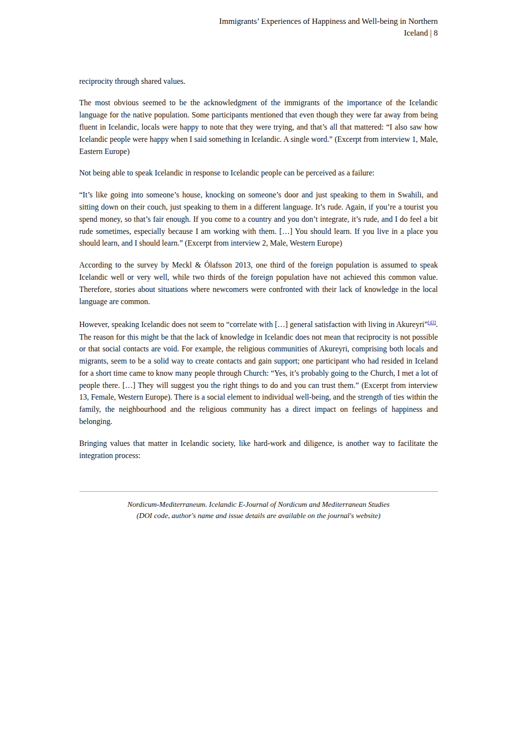Immigrants’ Experiences of Happiness and Well-being in Northern
Iceland | 8
reciprocity through shared values.
The most obvious seemed to be the acknowledgment of the immigrants of the importance of the Icelandic language for the native population. Some participants mentioned that even though they were far away from being fluent in Icelandic, locals were happy to note that they were trying, and that’s all that mattered: “I also saw how Icelandic people were happy when I said something in Icelandic. A single word.” (Excerpt from interview 1, Male, Eastern Europe)
Not being able to speak Icelandic in response to Icelandic people can be perceived as a failure:
“It’s like going into someone’s house, knocking on someone’s door and just speaking to them in Swahili, and sitting down on their couch, just speaking to them in a different language. It’s rude. Again, if you’re a tourist you spend money, so that’s fair enough. If you come to a country and you don’t integrate, it’s rude, and I do feel a bit rude sometimes, especially because I am working with them. […] You should learn. If you live in a place you should learn, and I should learn.” (Excerpt from interview 2, Male, Western Europe)
According to the survey by Meckl & Ólafsson 2013, one third of the foreign population is assumed to speak Icelandic well or very well, while two thirds of the foreign population have not achieved this common value. Therefore, stories about situations where newcomers were confronted with their lack of knowledge in the local language are common.
However, speaking Icelandic does not seem to “correlate with […] general satisfaction with living in Akureyri”[43]. The reason for this might be that the lack of knowledge in Icelandic does not mean that reciprocity is not possible or that social contacts are void. For example, the religious communities of Akureyri, comprising both locals and migrants, seem to be a solid way to create contacts and gain support; one participant who had resided in Iceland for a short time came to know many people through Church: “Yes, it’s probably going to the Church, I met a lot of people there. […] They will suggest you the right things to do and you can trust them.” (Excerpt from interview 13, Female, Western Europe). There is a social element to individual well-being, and the strength of ties within the family, the neighbourhood and the religious community has a direct impact on feelings of happiness and belonging.
Bringing values that matter in Icelandic society, like hard-work and diligence, is another way to facilitate the integration process:
Nordicum-Mediterraneum. Icelandic E-Journal of Nordicum and Mediterranean Studies
(DOI code, author's name and issue details are available on the journal's website)